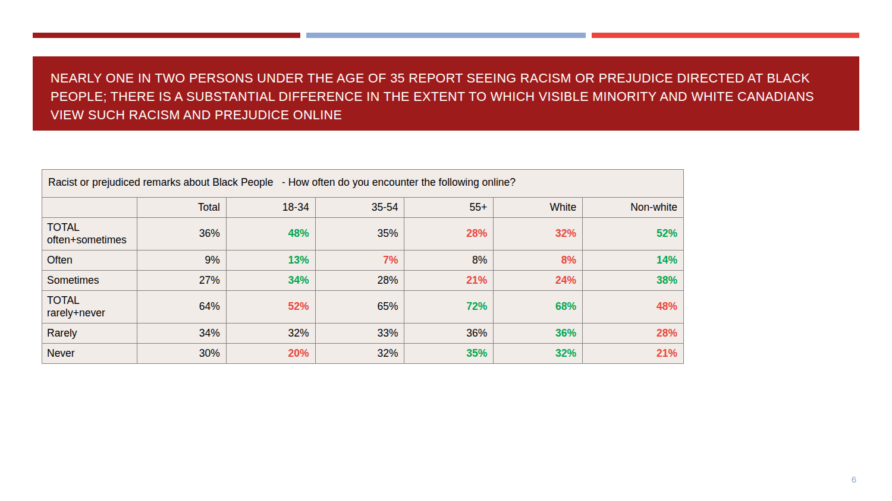Nearly one in two persons under the age of 35 report seeing racism or prejudice directed at Black people; there is a substantial difference in the extent to which visible minority and white Canadians view such racism and prejudice online
| Racist or prejudiced remarks about Black People - How often do you encounter the following online? |
| | Total | 18-34 | 35-54 | 55+ | White | Non-white |
| TOTAL often+sometimes | 36% | 48% | 35% | 28% | 32% | 52% |
| Often | 9% | 13% | 7% | 8% | 8% | 14% |
| Sometimes | 27% | 34% | 28% | 21% | 24% | 38% |
| TOTAL rarely+never | 64% | 52% | 65% | 72% | 68% | 48% |
| Rarely | 34% | 32% | 33% | 36% | 36% | 28% |
| Never | 30% | 20% | 32% | 35% | 32% | 21% |
6